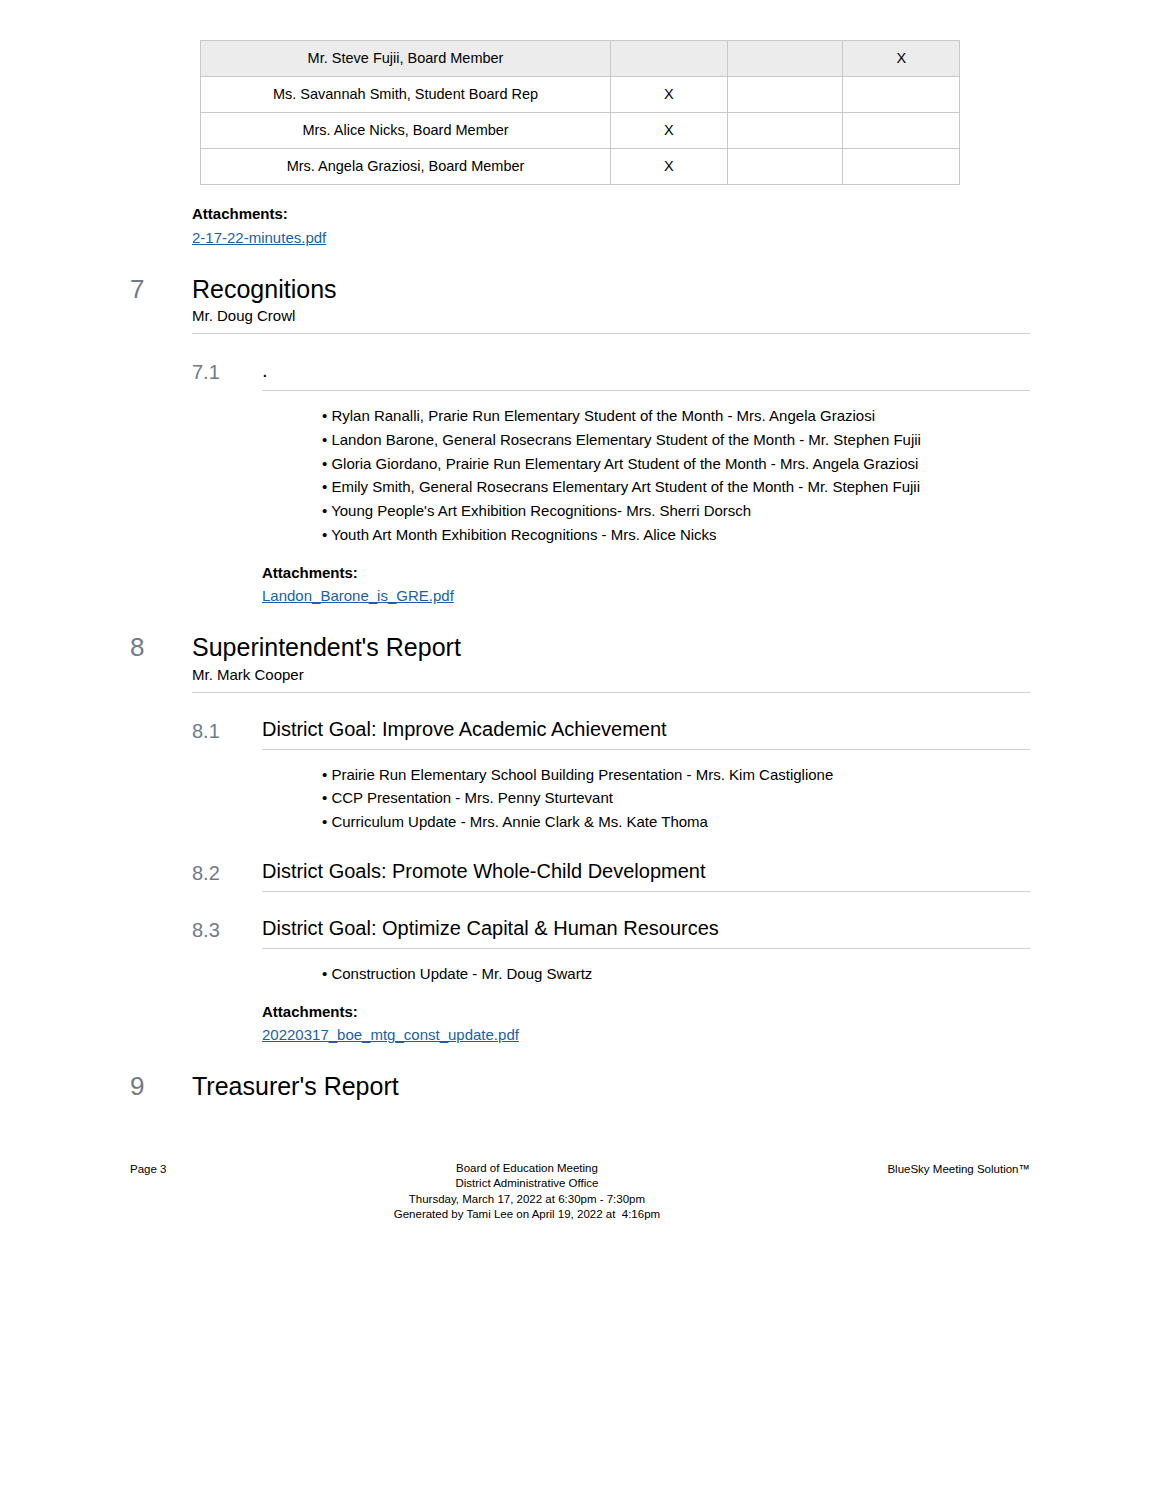| Mr. Steve Fujii, Board Member | | | X |
| Ms. Savannah Smith, Student Board Rep | X | | |
| Mrs. Alice Nicks, Board Member | X | | |
| Mrs. Angela Graziosi, Board Member | X | | |
Attachments:
2-17-22-minutes.pdf
7
Recognitions
Mr. Doug Crowl
7.1
.
• Rylan Ranalli, Prarie Run Elementary Student of the Month - Mrs. Angela Graziosi
• Landon Barone, General Rosecrans Elementary Student of the Month - Mr. Stephen Fujii
• Gloria Giordano, Prairie Run Elementary Art Student of the Month - Mrs. Angela Graziosi
• Emily Smith, General Rosecrans Elementary Art Student of the Month - Mr. Stephen Fujii
• Young People's Art Exhibition Recognitions- Mrs. Sherri Dorsch
• Youth Art Month Exhibition Recognitions - Mrs. Alice Nicks
Attachments:
Landon_Barone_is_GRE.pdf
8
Superintendent's Report
Mr. Mark Cooper
8.1
District Goal: Improve Academic Achievement
• Prairie Run Elementary School Building Presentation - Mrs. Kim Castiglione
• CCP Presentation - Mrs. Penny Sturtevant
• Curriculum Update - Mrs. Annie Clark & Ms. Kate Thoma
8.2
District Goals: Promote Whole-Child Development
8.3
District Goal: Optimize Capital & Human Resources
• Construction Update - Mr. Doug Swartz
Attachments:
20220317_boe_mtg_const_update.pdf
9
Treasurer's Report
Page 3
Board of Education Meeting
District Administrative Office
Thursday, March 17, 2022 at 6:30pm - 7:30pm
Generated by Tami Lee on April 19, 2022 at 4:16pm
BlueSky Meeting Solution™